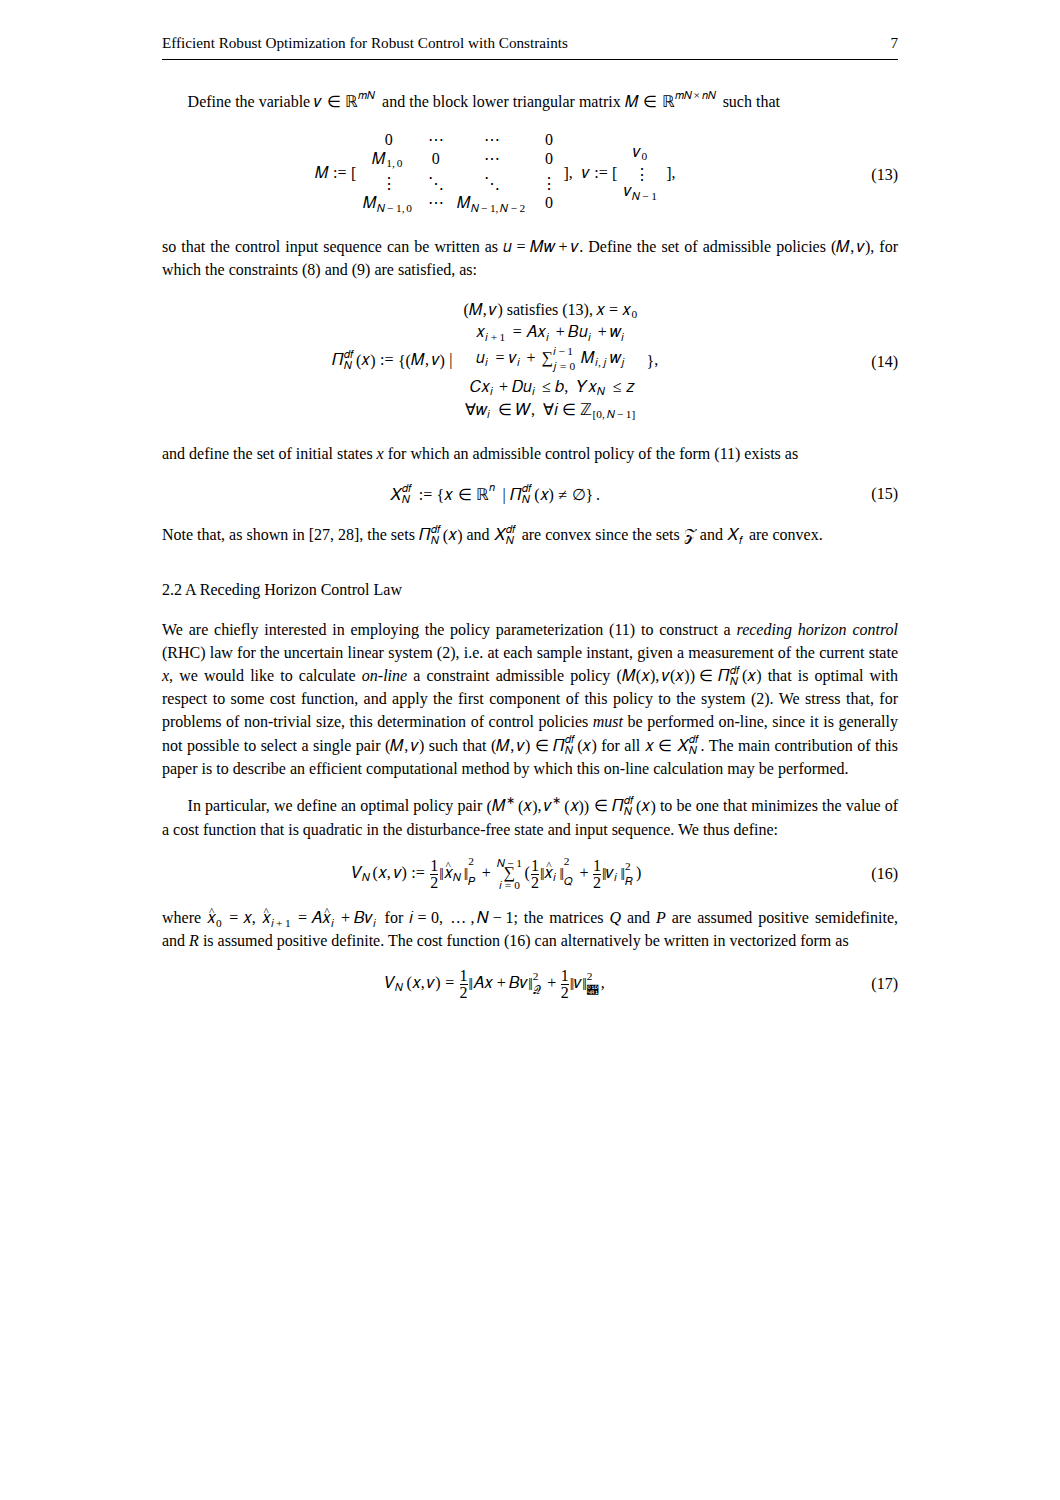Efficient Robust Optimization for Robust Control with Constraints 7
Define the variable v∈ℝmN and the block lower triangular matrix M∈ℝmN×nN such that
M := [ 0 ⋯ ⋯ 0 M1,0 0 ⋯ 0 ⋮ ⋱ ⋱ ⋮ MN−1,0 ⋯ MN−1,N−2 0 ] , v := [ v0 ⋮ vN−1 ] ,
(13)
so that the control input sequence can be written as u=Mw+v. Define the set of admissible policies (M,v), for which the constraints (8) and (9) are satisfied, as:
ΠNdf (x) := { (M,v) | (M,v) satisfies (13),x=x0 xi+1=Axi+Bui+wi ui=vi+∑j=0i−1Mi,jwj Cxi+Dui≤b,YxN≤z ∀wi∈W,∀i∈ℤ[0,N−1] } ,
(14)
and define the set of initial states x for which an admissible control policy of the form (11) exists as
XNdf := { x∈ℝn | ΠNdf(x) ≠∅ } .
(15)
Note that, as shown in [27, 28], the sets ΠNdf(x) and XNdf are convex since the sets 𝒵 and Xf are convex.
2.2 A Receding Horizon Control Law
We are chiefly interested in employing the policy parameterization (11) to construct a receding horizon control (RHC) law for the uncertain linear system (2), i.e. at each sample instant, given a measurement of the current state x, we would like to calculate on-line a constraint admissible policy (M(x),v(x))∈ΠNdf(x) that is optimal with respect to some cost function, and apply the first component of this policy to the system (2). We stress that, for problems of non-trivial size, this determination of control policies must be performed on-line, since it is generally not possible to select a single pair (M,v) such that (M,v)∈ΠNdf(x) for all x∈XNdf. The main contribution of this paper is to describe an efficient computational method by which this on-line calculation may be performed.
In particular, we define an optimal policy pair (M∗(x),v∗(x))∈ΠNdf(x) to be one that minimizes the value of a cost function that is quadratic in the disturbance-free state and input sequence. We thus define:
VN(x,v) := 12 ‖x^N‖P2 + ∑i=0N−1 ( 12 ‖x^i‖Q2 + 12 ‖vi‖R2 )
(16)
where x^0=x, x^i+1=Ax^i+Bvi for i=0,…,N−1; the matrices Q and P are assumed positive semidefinite, and R is assumed positive definite. The cost function (16) can alternatively be written in vectorized form as
VN(x,v) = 12 ‖Ax+Bv‖𝒬2 + 12 ‖v‖𝒡2 ,
(17)